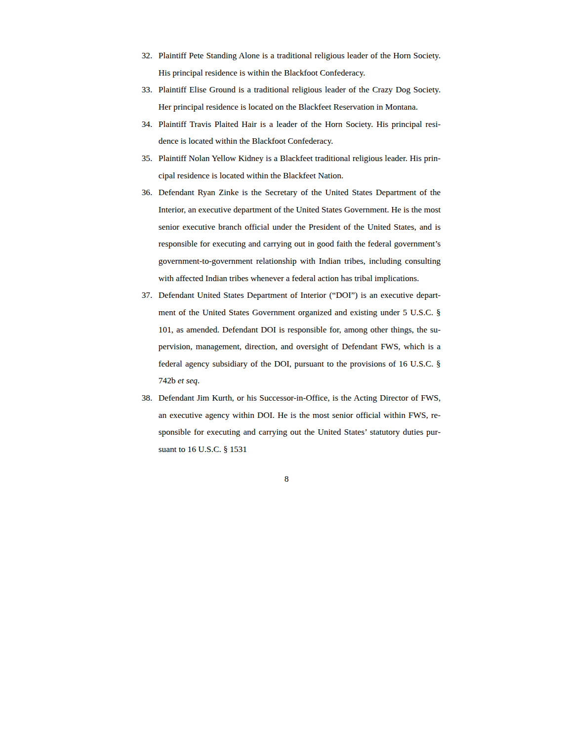Plaintiff Pete Standing Alone is a traditional religious leader of the Horn Society. His principal residence is within the Blackfoot Confederacy.
Plaintiff Elise Ground is a traditional religious leader of the Crazy Dog Society. Her principal residence is located on the Blackfeet Reservation in Montana.
Plaintiff Travis Plaited Hair is a leader of the Horn Society. His principal residence is located within the Blackfoot Confederacy.
Plaintiff Nolan Yellow Kidney is a Blackfeet traditional religious leader. His principal residence is located within the Blackfeet Nation.
Defendant Ryan Zinke is the Secretary of the United States Department of the Interior, an executive department of the United States Government. He is the most senior executive branch official under the President of the United States, and is responsible for executing and carrying out in good faith the federal government’s government-to-government relationship with Indian tribes, including consulting with affected Indian tribes whenever a federal action has tribal implications.
Defendant United States Department of Interior (“DOI”) is an executive department of the United States Government organized and existing under 5 U.S.C. § 101, as amended. Defendant DOI is responsible for, among other things, the supervision, management, direction, and oversight of Defendant FWS, which is a federal agency subsidiary of the DOI, pursuant to the provisions of 16 U.S.C. § 742b et seq.
Defendant Jim Kurth, or his Successor-in-Office, is the Acting Director of FWS, an executive agency within DOI. He is the most senior official within FWS, responsible for executing and carrying out the United States’ statutory duties pursuant to 16 U.S.C. § 1531
8